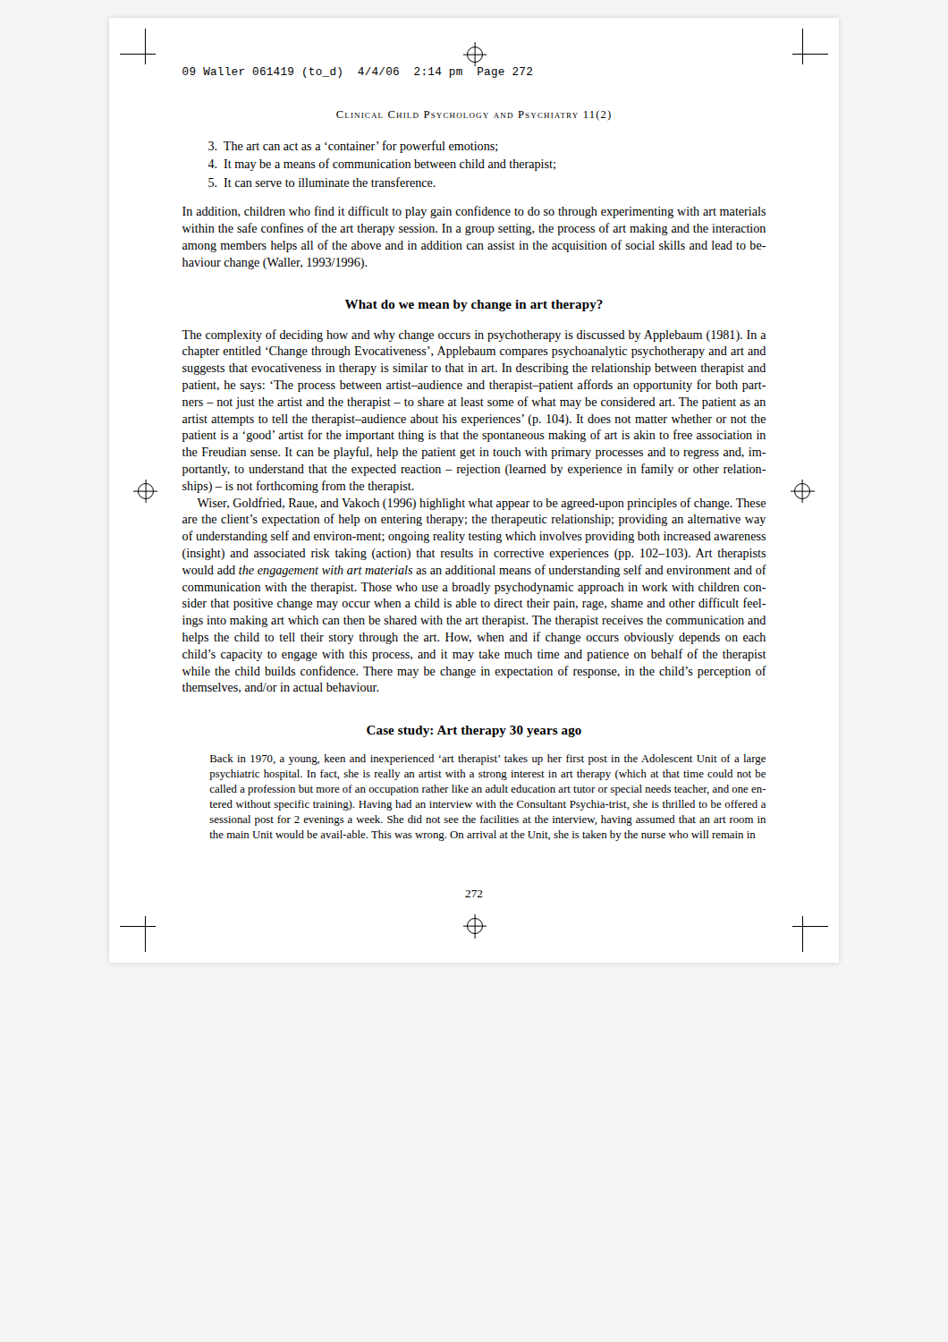09 Waller 061419 (to_d) 4/4/06 2:14 pm Page 272
Clinical Child Psychology and Psychiatry 11(2)
3. The art can act as a ‘container’ for powerful emotions;
4. It may be a means of communication between child and therapist;
5. It can serve to illuminate the transference.
In addition, children who find it difficult to play gain confidence to do so through experimenting with art materials within the safe confines of the art therapy session. In a group setting, the process of art making and the interaction among members helps all of the above and in addition can assist in the acquisition of social skills and lead to be-haviour change (Waller, 1993/1996).
What do we mean by change in art therapy?
The complexity of deciding how and why change occurs in psychotherapy is discussed by Applebaum (1981). In a chapter entitled ‘Change through Evocativeness’, Applebaum compares psychoanalytic psychotherapy and art and suggests that evocativeness in therapy is similar to that in art. In describing the relationship between therapist and patient, he says: ‘The process between artist–audience and therapist–patient affords an opportunity for both partners – not just the artist and the therapist – to share at least some of what may be considered art. The patient as an artist attempts to tell the therapist–audience about his experiences’ (p. 104). It does not matter whether or not the patient is a ‘good’ artist for the important thing is that the spontaneous making of art is akin to free association in the Freudian sense. It can be playful, help the patient get in touch with primary processes and to regress and, importantly, to understand that the expected reaction – rejection (learned by experience in family or other relationships) – is not forthcoming from the therapist.
Wiser, Goldfried, Raue, and Vakoch (1996) highlight what appear to be agreed-upon principles of change. These are the client’s expectation of help on entering therapy; the therapeutic relationship; providing an alternative way of understanding self and environ-ment; ongoing reality testing which involves providing both increased awareness (insight) and associated risk taking (action) that results in corrective experiences (pp. 102–103). Art therapists would add the engagement with art materials as an additional means of understanding self and environment and of communication with the therapist. Those who use a broadly psychodynamic approach in work with children consider that positive change may occur when a child is able to direct their pain, rage, shame and other difficult feelings into making art which can then be shared with the art therapist. The therapist receives the communication and helps the child to tell their story through the art. How, when and if change occurs obviously depends on each child’s capacity to engage with this process, and it may take much time and patience on behalf of the therapist while the child builds confidence. There may be change in expectation of response, in the child’s perception of themselves, and/or in actual behaviour.
Case study: Art therapy 30 years ago
Back in 1970, a young, keen and inexperienced ‘art therapist’ takes up her first post in the Adolescent Unit of a large psychiatric hospital. In fact, she is really an artist with a strong interest in art therapy (which at that time could not be called a profession but more of an occupation rather like an adult education art tutor or special needs teacher, and one entered without specific training). Having had an interview with the Consultant Psychia-trist, she is thrilled to be offered a sessional post for 2 evenings a week. She did not see the facilities at the interview, having assumed that an art room in the main Unit would be avail-able. This was wrong. On arrival at the Unit, she is taken by the nurse who will remain in
272